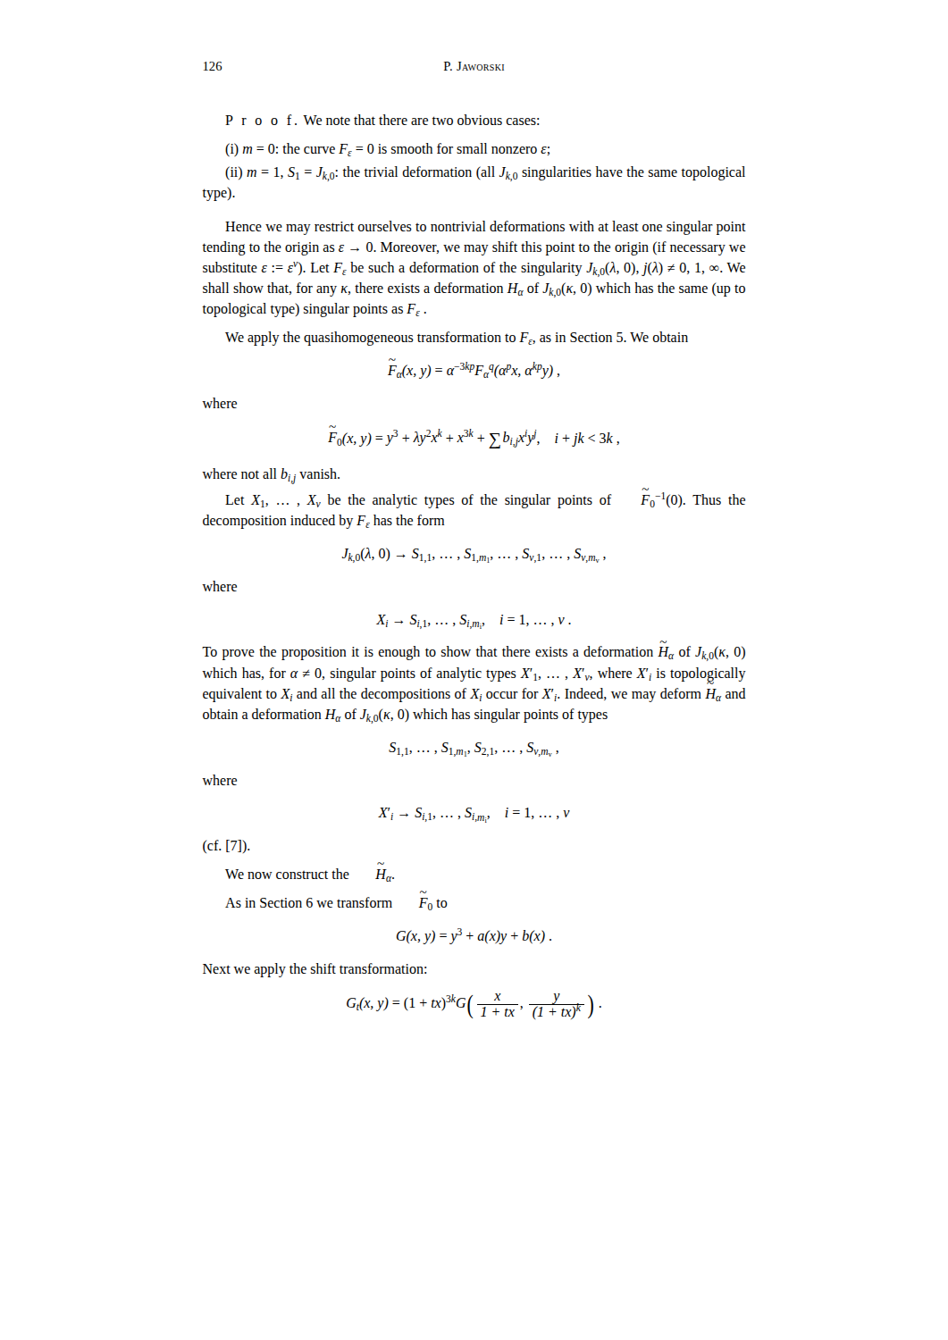126
P. Jaworski
P r o o f. We note that there are two obvious cases:
(i) m = 0: the curve Fε = 0 is smooth for small nonzero ε;
(ii) m = 1, S1 = Jk,0: the trivial deformation (all Jk,0 singularities have the same topological type).
Hence we may restrict ourselves to nontrivial deformations with at least one singular point tending to the origin as ε → 0. Moreover, we may shift this point to the origin (if necessary we substitute ε := εν). Let Fε be such a deformation of the singularity Jk,0(λ, 0), j(λ) ≠ 0, 1, ∞. We shall show that, for any κ, there exists a deformation Hα of Jk,0(κ, 0) which has the same (up to topological type) singular points as Fε .
We apply the quasihomogeneous transformation to Fε, as in Section 5. We obtain
~Fα(x, y) = α−3kp Fαq(αpx, αkpy) ,
where
~F0(x, y) = y3 + λy2xk + x3k + ∑bi,jxiyj, i + jk < 3k ,
where not all bi,j vanish.
Let X1, … , Xv be the analytic types of the singular points of ~F0−1(0). Thus the decomposition induced by Fε has the form
Jk,0(λ, 0) → S1,1, … , S1,m1, … , Sv,1, … , Sv,mv ,
where
Xi → Si,1, … , Si,mi, i = 1, … , v .
To prove the proposition it is enough to show that there exists a deformation ~Hα of Jk,0(κ, 0) which has, for α ≠ 0, singular points of analytic types X′1, … , X′v, where X′i is topologically equivalent to Xi and all the decompositions of Xi occur for X′i. Indeed, we may deform ~Hα and obtain a deformation Hα of Jk,0(κ, 0) which has singular points of types
S1,1, … , S1,m1, S2,1, … , Sv,mv ,
where
X′i → Si,1, … , Si,mi, i = 1, … , v
(cf. [7]).
We now construct the ~Hα.
As in Section 6 we transform ~F0 to
G(x, y) = y3 + a(x)y + b(x) .
Next we apply the shift transformation:
Gt(x, y) = (1 + tx)3kG(x 1 + tx, y(1 + tx)k) .